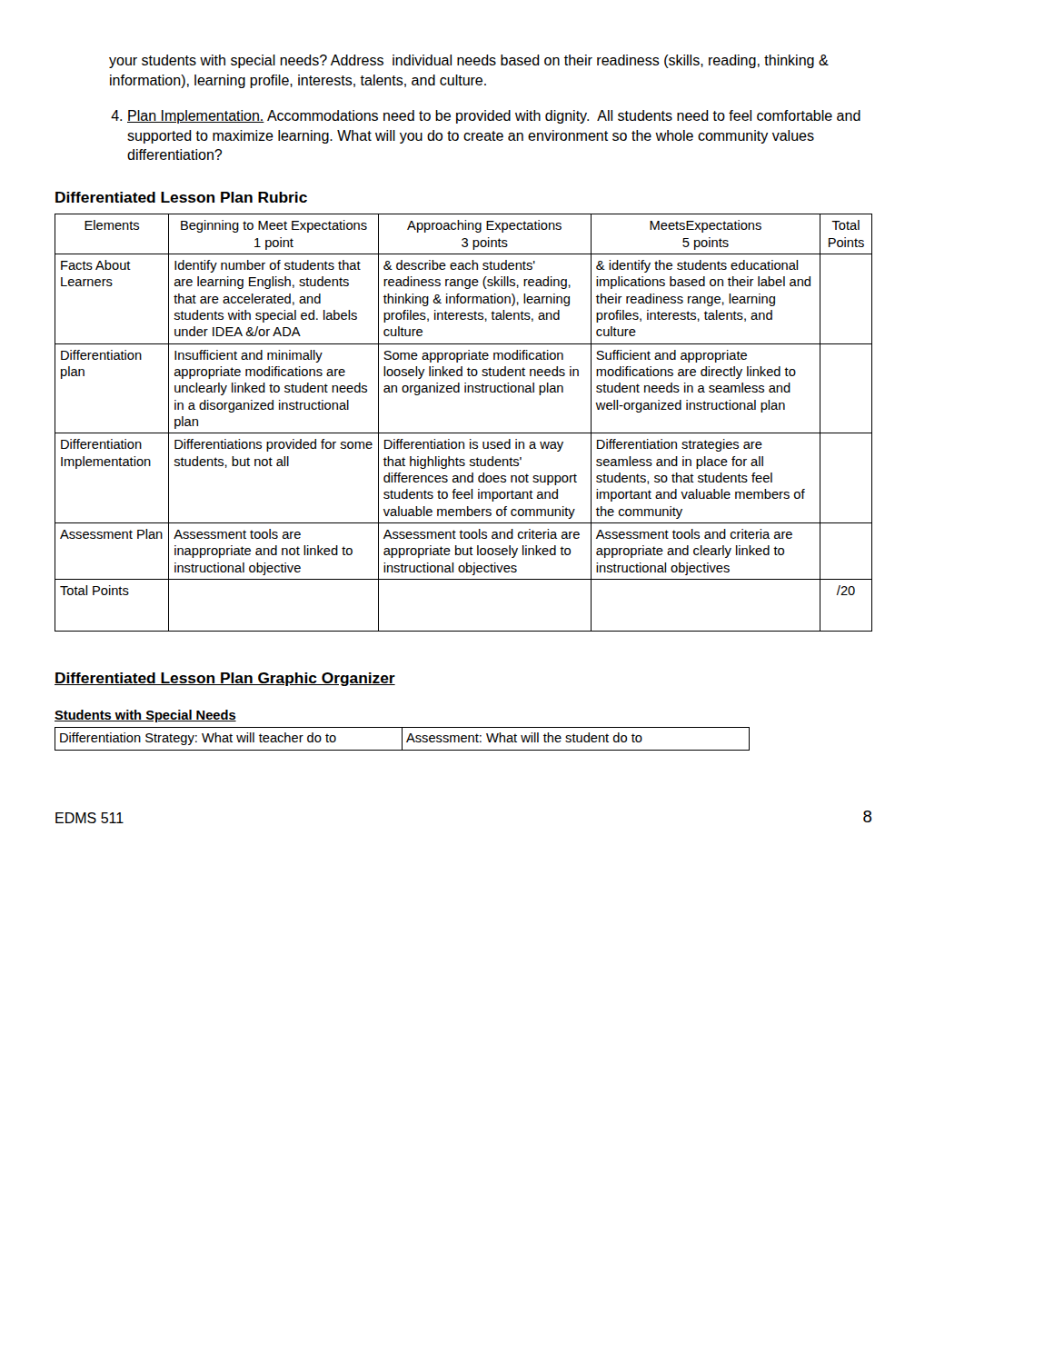your students with special needs? Address individual needs based on their readiness (skills, reading, thinking & information), learning profile, interests, talents, and culture.
Plan Implementation. Accommodations need to be provided with dignity. All students need to feel comfortable and supported to maximize learning. What will you do to create an environment so the whole community values differentiation?
Differentiated Lesson Plan Rubric
| Elements | Beginning to Meet Expectations 1 point | Approaching Expectations 3 points | MeetsExpectations 5 points | Total Points |
| --- | --- | --- | --- | --- |
| Facts About Learners | Identify number of students that are learning English, students that are accelerated, and students with special ed. labels under IDEA &/or ADA | & describe each students' readiness range (skills, reading, thinking & information), learning profiles, interests, talents, and culture | & identify the students educational implications based on their label and their readiness range, learning profiles, interests, talents, and culture | |
| Differentiation plan | Insufficient and minimally appropriate modifications are unclearly linked to student needs in a disorganized instructional plan | Some appropriate modification loosely linked to student needs in an organized instructional plan | Sufficient and appropriate modifications are directly linked to student needs in a seamless and well-organized instructional plan | |
| Differentiation Implementation | Differentiations provided for some students, but not all | Differentiation is used in a way that highlights students' differences and does not support students to feel important and valuable members of community | Differentiation strategies are seamless and in place for all students, so that students feel important and valuable members of the community | |
| Assessment Plan | Assessment tools are inappropriate and not linked to instructional objective | Assessment tools and criteria are appropriate but loosely linked to instructional objectives | Assessment tools and criteria are appropriate and clearly linked to instructional objectives | |
| Total Points | | | | /20 |
Differentiated Lesson Plan Graphic Organizer
Students with Special Needs
| Differentiation Strategy: What will teacher do to | Assessment: What will the student do to |
EDMS 511 8